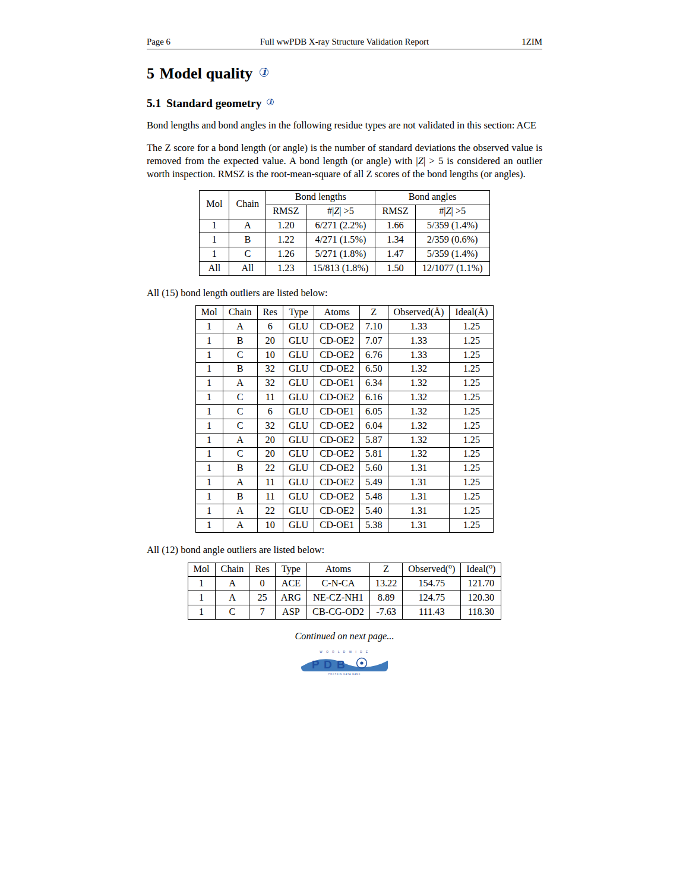Page 6
Full wwPDB X-ray Structure Validation Report
1ZIM
5 Model quality i
5.1 Standard geometry i
Bond lengths and bond angles in the following residue types are not validated in this section: ACE
The Z score for a bond length (or angle) is the number of standard deviations the observed value is removed from the expected value. A bond length (or angle) with |Z| > 5 is considered an outlier worth inspection. RMSZ is the root-mean-square of all Z scores of the bond lengths (or angles).
| Mol | Chain | Bond lengths | Bond angles |
| --- | --- | --- | --- |
| RMSZ | #/ Z / >5 | RMSZ | #/ Z / >5 |
| 1 | A | 1.20 | 6/271 (2.2%) | 1.66 | 5/359 (1.4%) |
| 1 | B | 1.22 | 4/271 (1.5%) | 1.34 | 2/359 (0.6%) |
| 1 | C | 1.26 | 5/271 (1.8%) | 1.47 | 5/359 (1.4%) |
| All | All | 1.23 | 15/813 (1.8%) | 1.50 | 12/1077 (1.1%) |
All (15) bond length outliers are listed below:
| Mol | Chain | Res | Type | Atoms | Z | Observed(Å) | Ideal(Å) |
| --- | --- | --- | --- | --- | --- | --- | --- |
| 1 | A | 6 | GLU | CD-OE2 | 7.10 | 1.33 | 1.25 |
| 1 | B | 20 | GLU | CD-OE2 | 7.07 | 1.33 | 1.25 |
| 1 | C | 10 | GLU | CD-OE2 | 6.76 | 1.33 | 1.25 |
| 1 | B | 32 | GLU | CD-OE2 | 6.50 | 1.32 | 1.25 |
| 1 | A | 32 | GLU | CD-OE1 | 6.34 | 1.32 | 1.25 |
| 1 | C | 11 | GLU | CD-OE2 | 6.16 | 1.32 | 1.25 |
| 1 | C | 6 | GLU | CD-OE1 | 6.05 | 1.32 | 1.25 |
| 1 | C | 32 | GLU | CD-OE2 | 6.04 | 1.32 | 1.25 |
| 1 | A | 20 | GLU | CD-OE2 | 5.87 | 1.32 | 1.25 |
| 1 | C | 20 | GLU | CD-OE2 | 5.81 | 1.32 | 1.25 |
| 1 | B | 22 | GLU | CD-OE2 | 5.60 | 1.31 | 1.25 |
| 1 | A | 11 | GLU | CD-OE2 | 5.49 | 1.31 | 1.25 |
| 1 | B | 11 | GLU | CD-OE2 | 5.48 | 1.31 | 1.25 |
| 1 | A | 22 | GLU | CD-OE2 | 5.40 | 1.31 | 1.25 |
| 1 | A | 10 | GLU | CD-OE1 | 5.38 | 1.31 | 1.25 |
All (12) bond angle outliers are listed below:
| Mol | Chain | Res | Type | Atoms | Z | Observed( o ) | Ideal( o ) |
| --- | --- | --- | --- | --- | --- | --- | --- |
| 1 | A | 0 | ACE | C-N-CA | 13.22 | 154.75 | 121.70 |
| 1 | A | 25 | ARG | NE-CZ-NH1 | 8.89 | 124.75 | 120.30 |
| 1 | C | 7 | ASP | CB-CG-OD2 | -7.63 | 111.43 | 118.30 |
Continued on next page...
W O R L D W I D E P D B PROTEIN DATA BANK